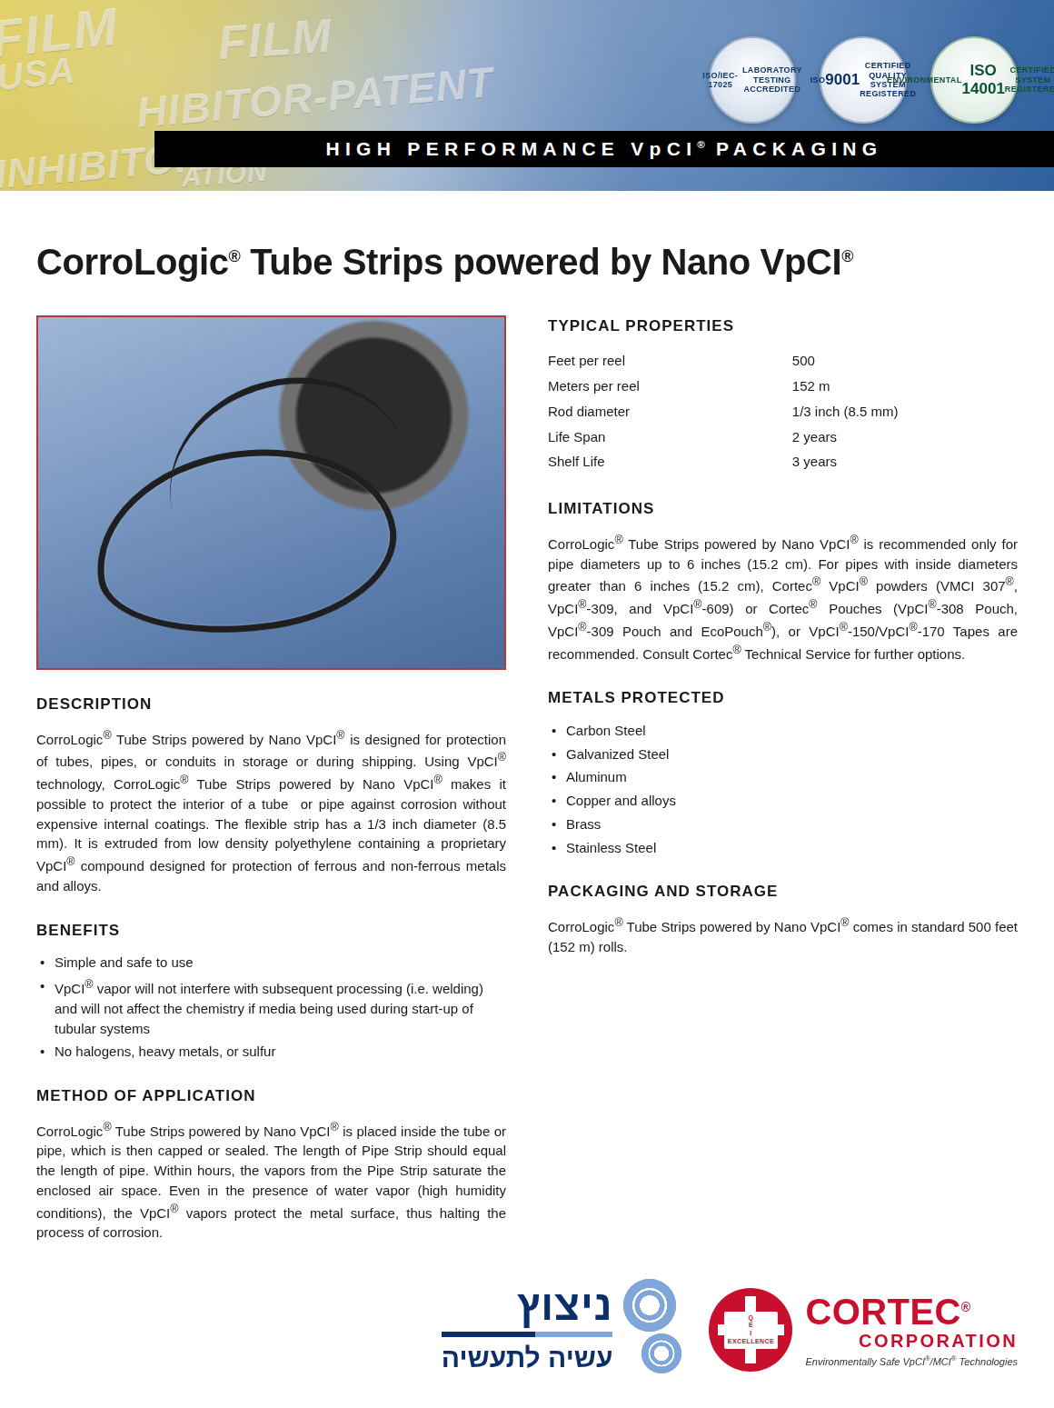Film Film USA Hibitor-Patent Inhibitor ation
ISO/IEC-17025 LABORATORY TESTING ACCREDITED
ISO9001 CERTIFIED
QUALITY SYSTEM REGISTERED
ENVIRONMENTALISO 14001 CERTIFIED
SYSTEM REGISTERED
HIGH PERFORMANCE VpCI® PACKAGING
CorroLogic® Tube Strips powered by Nano VpCI®
Description
CorroLogic® Tube Strips powered by Nano VpCI® is designed for protection of tubes, pipes, or conduits in storage or during shipping. Using VpCI® technology, CorroLogic® Tube Strips powered by Nano VpCI® makes it possible to protect the interior of a tube or pipe against corrosion without expensive internal coatings. The flexible strip has a 1/3 inch diameter (8.5 mm). It is extruded from low density polyethylene containing a proprietary VpCI® compound designed for protection of ferrous and non-ferrous metals and alloys.
Benefits
Simple and safe to use
VpCI® vapor will not interfere with subsequent processing (i.e. welding) and will not affect the chemistry if media being used during start-up of tubular systems
No halogens, heavy metals, or sulfur
Method of Application
CorroLogic® Tube Strips powered by Nano VpCI® is placed inside the tube or pipe, which is then capped or sealed. The length of Pipe Strip should equal the length of pipe. Within hours, the vapors from the Pipe Strip saturate the enclosed air space. Even in the presence of water vapor (high humidity conditions), the VpCI® vapors protect the metal surface, thus halting the process of corrosion.
Typical Properties
| Feet per reel | 500 |
| Meters per reel | 152 m |
| Rod diameter | 1/3 inch (8.5 mm) |
| Life Span | 2 years |
| Shelf Life | 3 years |
Limitations
CorroLogic® Tube Strips powered by Nano VpCI® is recommended only for pipe diameters up to 6 inches (15.2 cm). For pipes with inside diameters greater than 6 inches (15.2 cm), Cortec® VpCI® powders (VMCI 307®, VpCI®-309, and VpCI®-609) or Cortec® Pouches (VpCI®-308 Pouch, VpCI®-309 Pouch and EcoPouch®), or VpCI®-150/VpCI®-170 Tapes are recommended. Consult Cortec® Technical Service for further options.
Metals Protected
Carbon Steel
Galvanized Steel
Aluminum
Copper and alloys
Brass
Stainless Steel
Packaging and Storage
CorroLogic® Tube Strips powered by Nano VpCI® comes in standard 500 feet (152 m) rolls.
ניצוץ
עשיה לתעשיה
Q
E
I
EXCELLENCE
CORTEC®
CORPORATION
Environmentally Safe VpCI®/MCI® Technologies